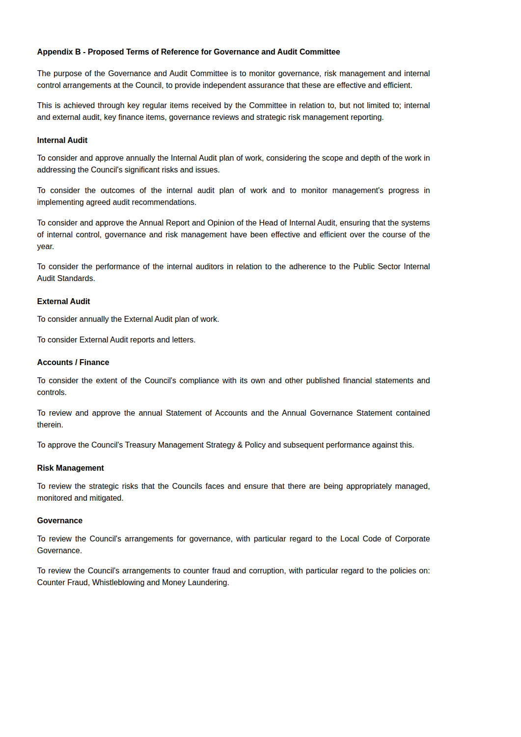Appendix B - Proposed Terms of Reference for Governance and Audit Committee
The purpose of the Governance and Audit Committee is to monitor governance, risk management and internal control arrangements at the Council, to provide independent assurance that these are effective and efficient.
This is achieved through key regular items received by the Committee in relation to, but not limited to; internal and external audit, key finance items, governance reviews and strategic risk management reporting.
Internal Audit
To consider and approve annually the Internal Audit plan of work, considering the scope and depth of the work in addressing the Council's significant risks and issues.
To consider the outcomes of the internal audit plan of work and to monitor management's progress in implementing agreed audit recommendations.
To consider and approve the Annual Report and Opinion of the Head of Internal Audit, ensuring that the systems of internal control, governance and risk management have been effective and efficient over the course of the year.
To consider the performance of the internal auditors in relation to the adherence to the Public Sector Internal Audit Standards.
External Audit
To consider annually the External Audit plan of work.
To consider External Audit reports and letters.
Accounts / Finance
To consider the extent of the Council's compliance with its own and other published financial statements and controls.
To review and approve the annual Statement of Accounts and the Annual Governance Statement contained therein.
To approve the Council's Treasury Management Strategy & Policy and subsequent performance against this.
Risk Management
To review the strategic risks that the Councils faces and ensure that there are being appropriately managed, monitored and mitigated.
Governance
To review the Council's arrangements for governance, with particular regard to the Local Code of Corporate Governance.
To review the Council's arrangements to counter fraud and corruption, with particular regard to the policies on: Counter Fraud, Whistleblowing and Money Laundering.